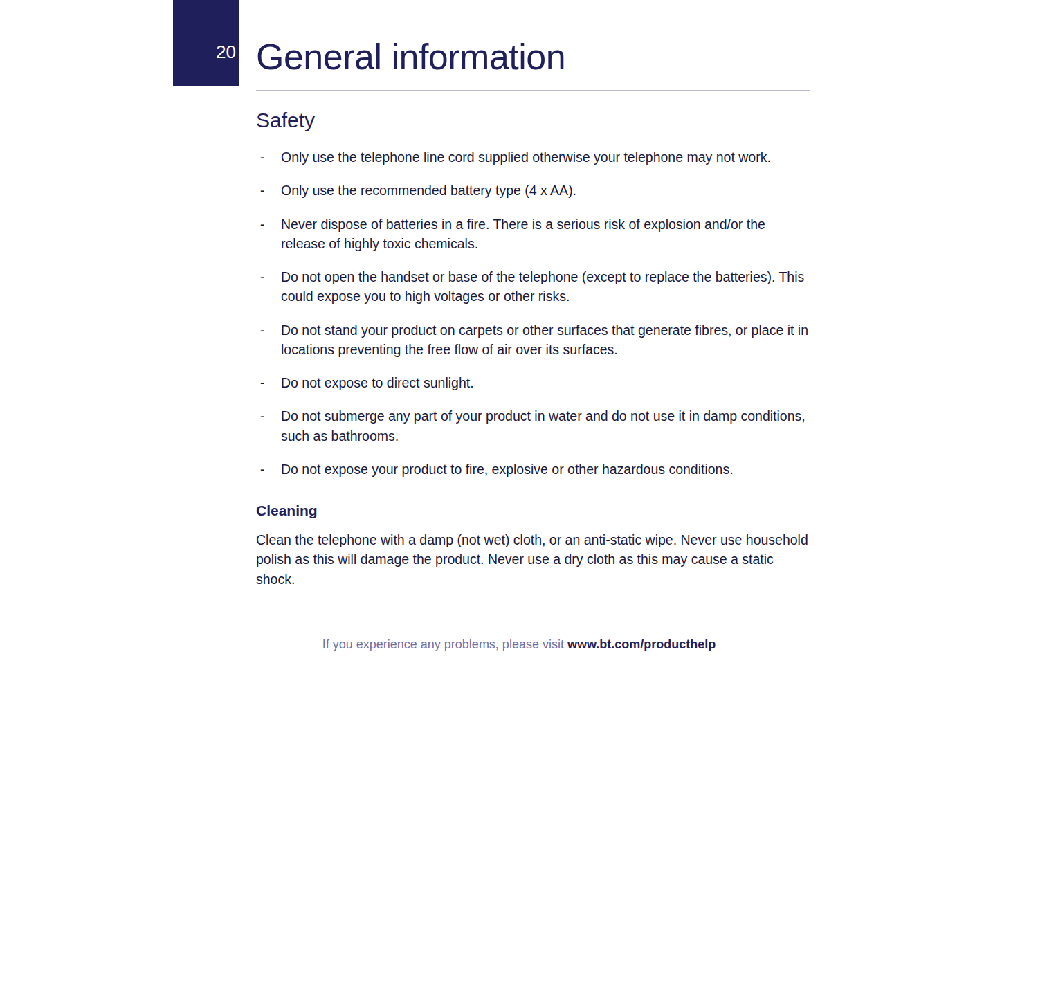20
General information
Safety
Only use the telephone line cord supplied otherwise your telephone may not work.
Only use the recommended battery type (4 x AA).
Never dispose of batteries in a fire. There is a serious risk of explosion and/or the release of highly toxic chemicals.
Do not open the handset or base of the telephone (except to replace the batteries). This could expose you to high voltages or other risks.
Do not stand your product on carpets or other surfaces that generate fibres, or place it in locations preventing the free flow of air over its surfaces.
Do not expose to direct sunlight.
Do not submerge any part of your product in water and do not use it in damp conditions, such as bathrooms.
Do not expose your product to fire, explosive or other hazardous conditions.
Cleaning
Clean the telephone with a damp (not wet) cloth, or an anti-static wipe. Never use household polish as this will damage the product. Never use a dry cloth as this may cause a static shock.
If you experience any problems, please visit www.bt.com/producthelp